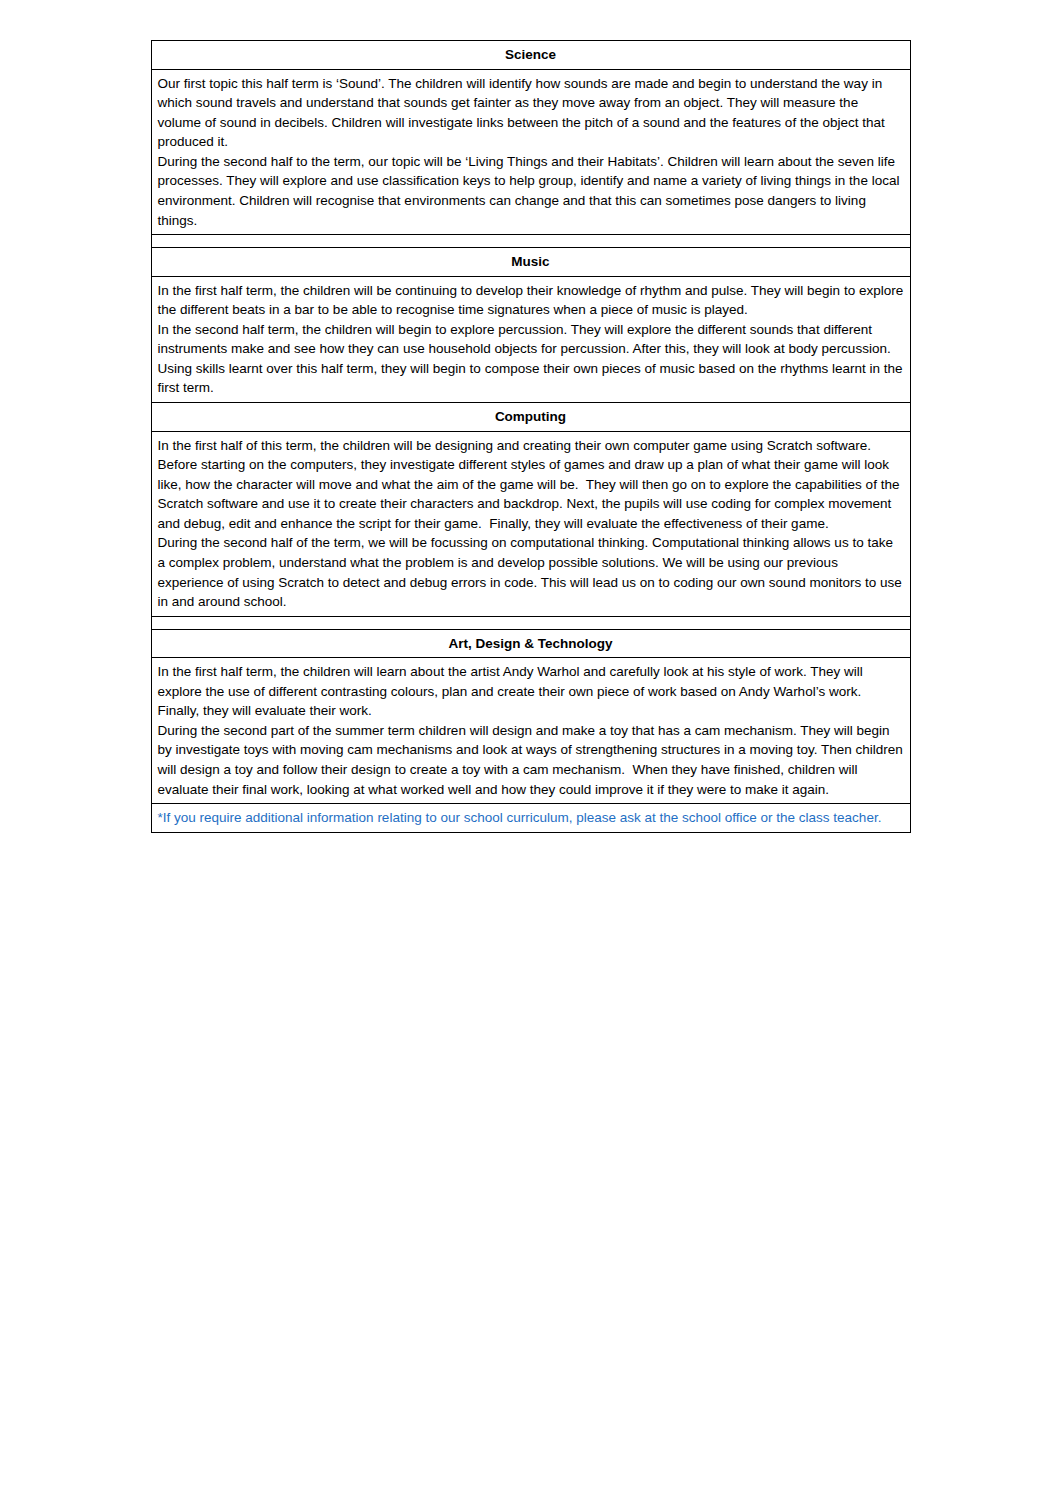| Science |
| --- |
| Our first topic this half term is ‘Sound’. The children will identify how sounds are made and begin to understand the way in which sound travels and understand that sounds get fainter as they move away from an object. They will measure the volume of sound in decibels. Children will investigate links between the pitch of a sound and the features of the object that produced it. During the second half to the term, our topic will be ‘Living Things and their Habitats’. Children will learn about the seven life processes. They will explore and use classification keys to help group, identify and name a variety of living things in the local environment. Children will recognise that environments can change and that this can sometimes pose dangers to living things. |
| Music |
| In the first half term, the children will be continuing to develop their knowledge of rhythm and pulse. They will begin to explore the different beats in a bar to be able to recognise time signatures when a piece of music is played. In the second half term, the children will begin to explore percussion. They will explore the different sounds that different instruments make and see how they can use household objects for percussion. After this, they will look at body percussion. Using skills learnt over this half term, they will begin to compose their own pieces of music based on the rhythms learnt in the first term. |
| Computing |
| In the first half of this term, the children will be designing and creating their own computer game using Scratch software. Before starting on the computers, they investigate different styles of games and draw up a plan of what their game will look like, how the character will move and what the aim of the game will be. They will then go on to explore the capabilities of the Scratch software and use it to create their characters and backdrop. Next, the pupils will use coding for complex movement and debug, edit and enhance the script for their game. Finally, they will evaluate the effectiveness of their game. During the second half of the term, we will be focussing on computational thinking. Computational thinking allows us to take a complex problem, understand what the problem is and develop possible solutions. We will be using our previous experience of using Scratch to detect and debug errors in code. This will lead us on to coding our own sound monitors to use in and around school. |
| Art, Design & Technology |
| In the first half term, the children will learn about the artist Andy Warhol and carefully look at his style of work. They will explore the use of different contrasting colours, plan and create their own piece of work based on Andy Warhol’s work. Finally, they will evaluate their work. During the second part of the summer term children will design and make a toy that has a cam mechanism. They will begin by investigate toys with moving cam mechanisms and look at ways of strengthening structures in a moving toy. Then children will design a toy and follow their design to create a toy with a cam mechanism. When they have finished, children will evaluate their final work, looking at what worked well and how they could improve it if they were to make it again. |
| *If you require additional information relating to our school curriculum, please ask at the school office or the class teacher. |